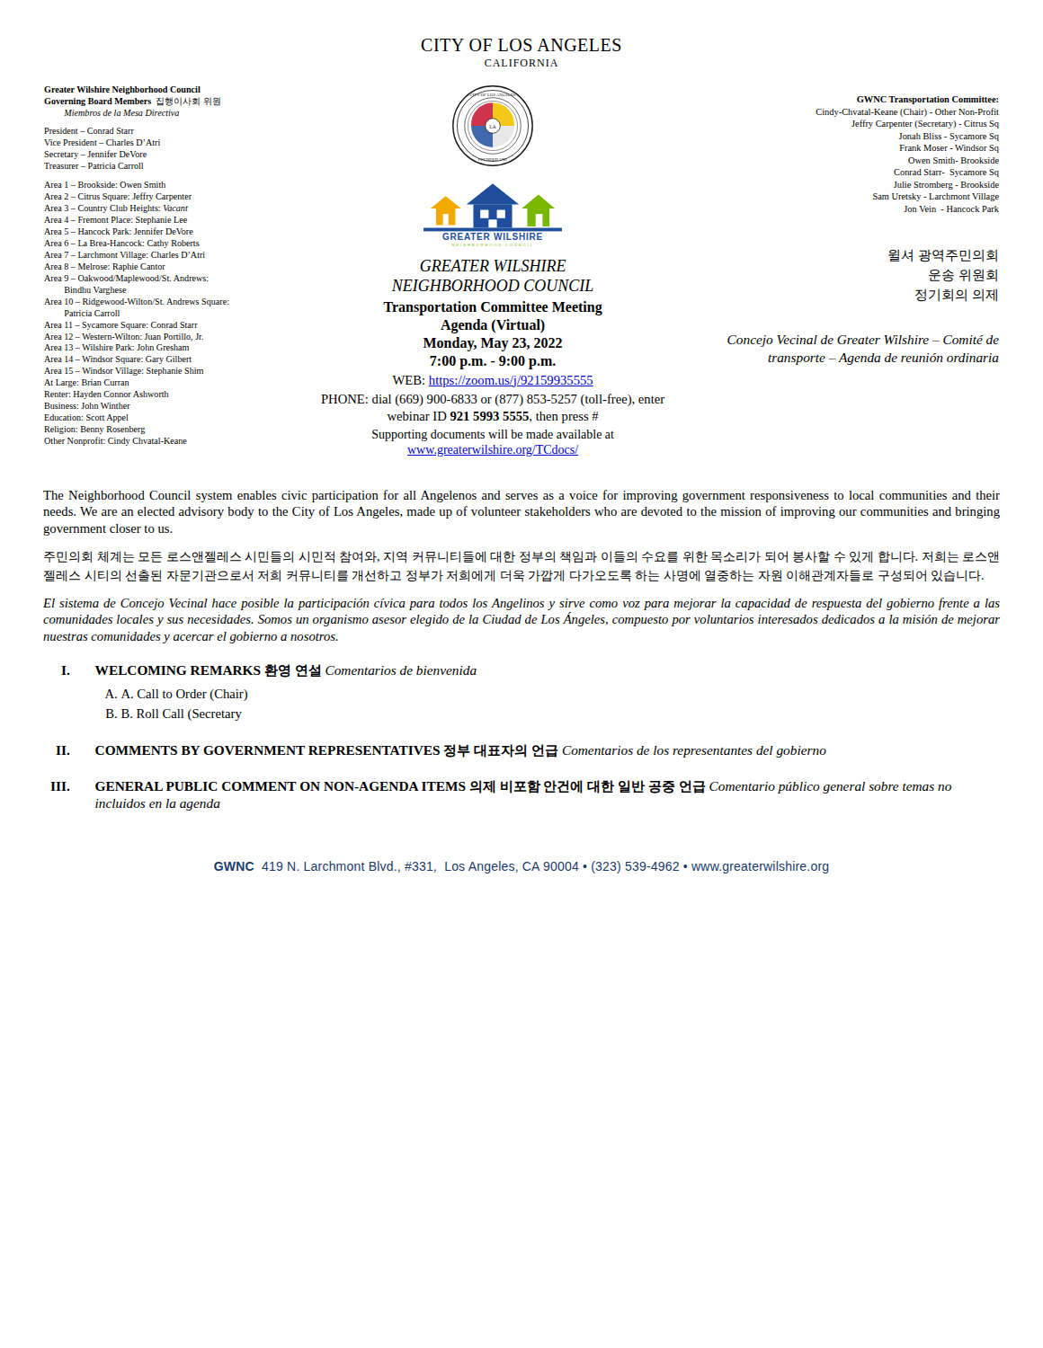CITY OF LOS ANGELES
CALIFORNIA
| Greater Wilshire Neighborhood Council Governing Board Members 집행이사회 위원 Miembros de la Mesa Directiva President – Conrad Starr Vice President – Charles D’Atri Secretary – Jennifer DeVore Treasurer – Patricia Carroll Area 1 – Brookside: Owen Smith Area 2 – Citrus Square: Jeffry Carpenter Area 3 – Country Club Heights: Vacant Area 4 – Fremont Place: Stephanie Lee Area 5 – Hancock Park: Jennifer DeVore Area 6 – La Brea-Hancock: Cathy Roberts Area 7 – Larchmont Village: Charles D’Atri Area 8 – Melrose: Raphie Cantor Area 9 – Oakwood/Maplewood/St. Andrews: Bindhu Varghese Area 10 – Ridgewood-Wilton/St. Andrews Square: Patricia Carroll Area 11 – Sycamore Square: Conrad Starr Area 12 – Western-Wilton: Juan Portillo, Jr. Area 13 – Wilshire Park: John Gresham Area 14 – Windsor Square: Gary Gilbert Area 15 – Windsor Village: Stephanie Shim At Large: Brian Curran Renter: Hayden Connor Ashworth Business: John Winther Education: Scott Appel Religion: Benny Rosenberg Other Nonprofit: Cindy Chvatal-Keane | LA CITY OF LOS ANGELES FOUNDED 1781 GREATER WILSHIRE NEIGHBORHOOD COUNCIL GREATER WILSHIRE NEIGHBORHOOD COUNCIL Transportation Committee Meeting Agenda (Virtual) Monday, May 23, 2022 7:00 p.m. - 9:00 p.m. WEB: https://zoom.us/j/92159935555 PHONE: dial (669) 900-6833 or (877) 853-5257 (toll-free), enter webinar ID 921 5993 5555 , then press # Supporting documents will be made available at www.greaterwilshire.org/TCdocs/ | GWNC Transportation Committee: Cindy-Chvatal-Keane (Chair) - Other Non-Profit Jeffry Carpenter (Secretary) - Citrus Sq Jonah Bliss - Sycamore Sq Frank Moser - Windsor Sq Owen Smith- Brookside Conrad Starr- Sycamore Sq Julie Stromberg - Brookside Sam Uretsky - Larchmont Village Jon Vein - Hancock Park 윌셔 광역주민의회 운송 위원회 정기회의 의제 Concejo Vecinal de Greater Wilshire – Comité de transporte – Agenda de reunión ordinaria |
The Neighborhood Council system enables civic participation for all Angelenos and serves as a voice for improving government responsiveness to local communities and their needs. We are an elected advisory body to the City of Los Angeles, made up of volunteer stakeholders who are devoted to the mission of improving our communities and bringing government closer to us.
주민의회 체계는 모든 로스앤젤레스 시민들의 시민적 참여와, 지역 커뮤니티들에 대한 정부의 책임과 이들의 수요를 위한 목소리가 되어 봉사할 수 있게 합니다. 저희는 로스앤젤레스 시티의 선출된 자문기관으로서 저희 커뮤니티를 개선하고 정부가 저희에게 더욱 가깝게 다가오도록 하는 사명에 열중하는 자원 이해관계자들로 구성되어 있습니다.
El sistema de Concejo Vecinal hace posible la participación cívica para todos los Angelinos y sirve como voz para mejorar la capacidad de respuesta del gobierno frente a las comunidades locales y sus necesidades. Somos un organismo asesor elegido de la Ciudad de Los Ángeles, compuesto por voluntarios interesados dedicados a la misión de mejorar nuestras comunidades y acercar el gobierno a nosotros.
WELCOMING REMARKS 환영 연설 Comentarios de bienvenida
A. Call to Order (Chair)
B. Roll Call (Secretary
COMMENTS BY GOVERNMENT REPRESENTATIVES 정부 대표자의 언급 Comentarios de los representantes del gobierno
GENERAL PUBLIC COMMENT ON NON-AGENDA ITEMS 의제 비포함 안건에 대한 일반 공중 언급 Comentario público general sobre temas no incluidos en la agenda
GWNC 419 N. Larchmont Blvd., #331, Los Angeles, CA 90004 • (323) 539-4962 • www.greaterwilshire.org